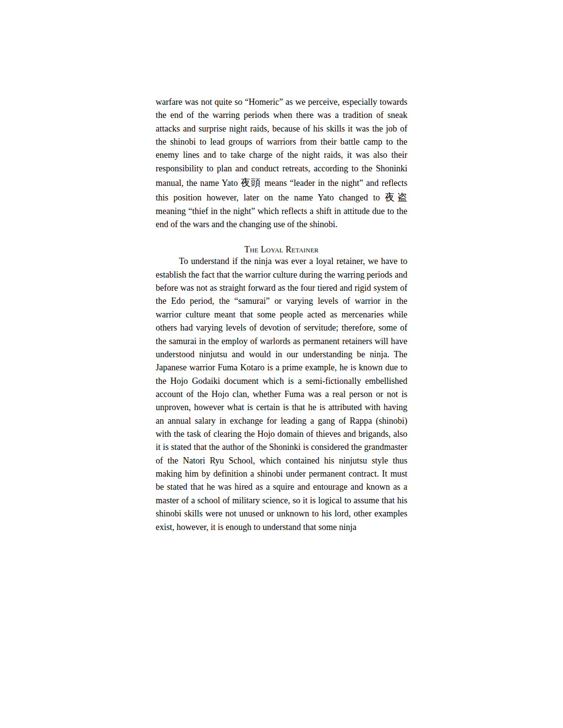warfare was not quite so “Homeric” as we perceive, especially towards the end of the warring periods when there was a tradition of sneak attacks and surprise night raids, because of his skills it was the job of the shinobi to lead groups of warriors from their battle camp to the enemy lines and to take charge of the night raids, it was also their responsibility to plan and conduct retreats, according to the Shoninki manual, the name Yato 夜頭 means “leader in the night” and reflects this position however, later on the name Yato changed to 夜盗 meaning “thief in the night” which reflects a shift in attitude due to the end of the wars and the changing use of the shinobi.
The Loyal Retainer
To understand if the ninja was ever a loyal retainer, we have to establish the fact that the warrior culture during the warring periods and before was not as straight forward as the four tiered and rigid system of the Edo period, the “samurai” or varying levels of warrior in the warrior culture meant that some people acted as mercenaries while others had varying levels of devotion of servitude; therefore, some of the samurai in the employ of warlords as permanent retainers will have understood ninjutsu and would in our understanding be ninja. The Japanese warrior Fuma Kotaro is a prime example, he is known due to the Hojo Godaiki document which is a semi-fictionally embellished account of the Hojo clan, whether Fuma was a real person or not is unproven, however what is certain is that he is attributed with having an annual salary in exchange for leading a gang of Rappa (shinobi) with the task of clearing the Hojo domain of thieves and brigands, also it is stated that the author of the Shoninki is considered the grandmaster of the Natori Ryu School, which contained his ninjutsu style thus making him by definition a shinobi under permanent contract. It must be stated that he was hired as a squire and entourage and known as a master of a school of military science, so it is logical to assume that his shinobi skills were not unused or unknown to his lord, other examples exist, however, it is enough to understand that some ninja